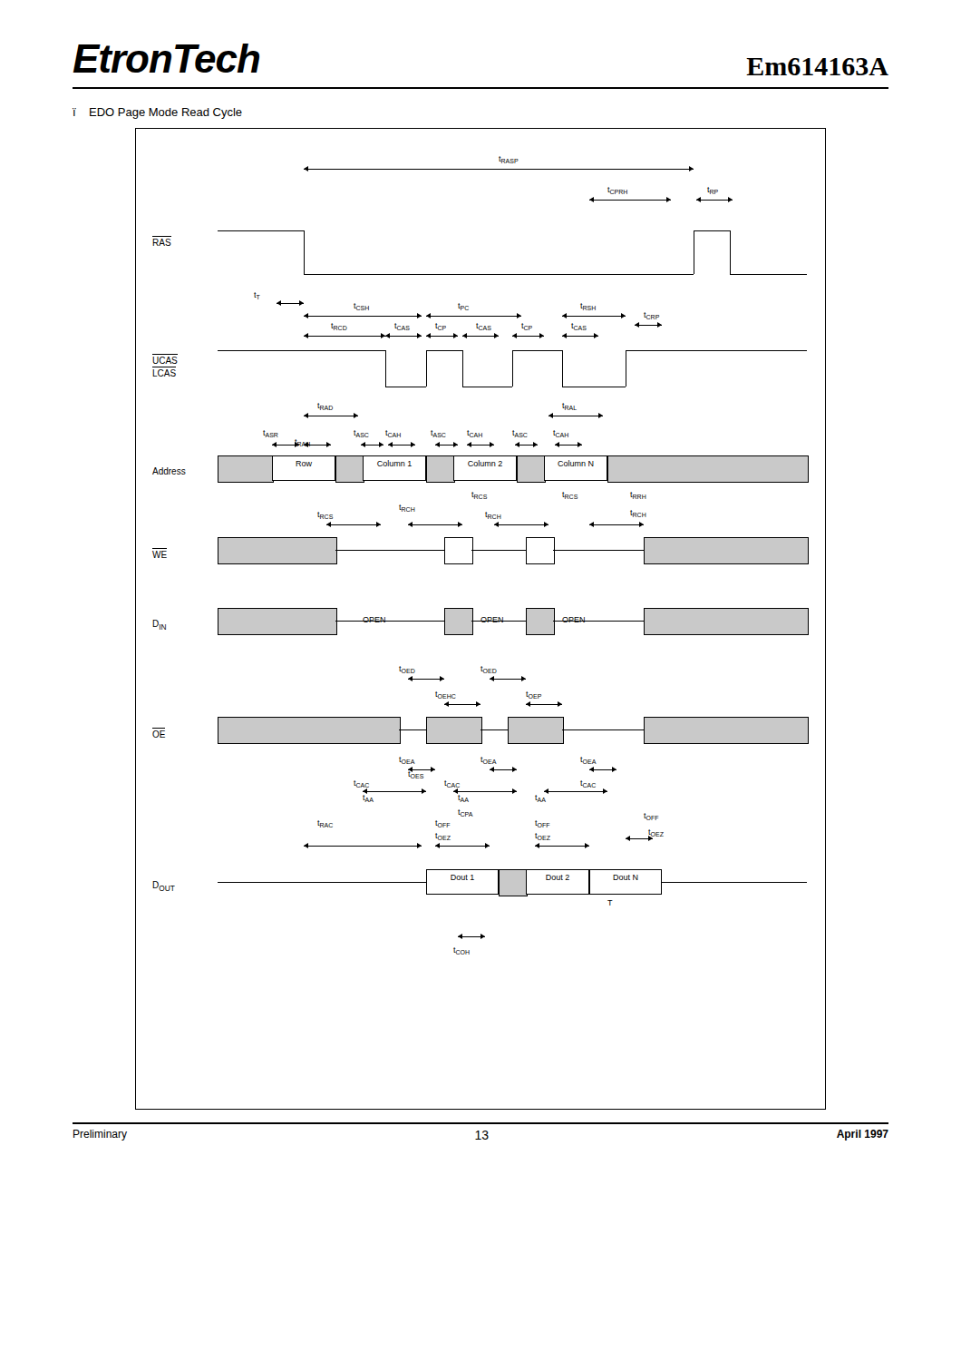EtronTech
Em614163A
ï EDO Page Mode Read Cycle
tRASP
tCPRH
tRP
RAS
tT
tCSH
tPC
tRSH
tRCD
tCAS
tCP
tCAS
tCP
tCAS
tCRP
UCAS LCAS
tRAD
tRAL
tASR tRAH tASC tCAH tASC tCAH tASC tCAH
Address
Row
Column 1
Column 2
Column N
tRCS tRCS tRRH tRCS tRCH tRCH tRCH
WE
DIN
OPEN
OPEN
OPEN
tOED tOED
tOEHC tOEP
OE
tOEA tOEA tOEA tOES tCAC tCAC tCAC tAA tAA tAA tCPA tRAC tOFF tOFF tOFF tOEZ tOEZ tOEZ
DOUT
Dout 1
Dout 2
Dout N
T tCOH
Preliminary 13 April 1997